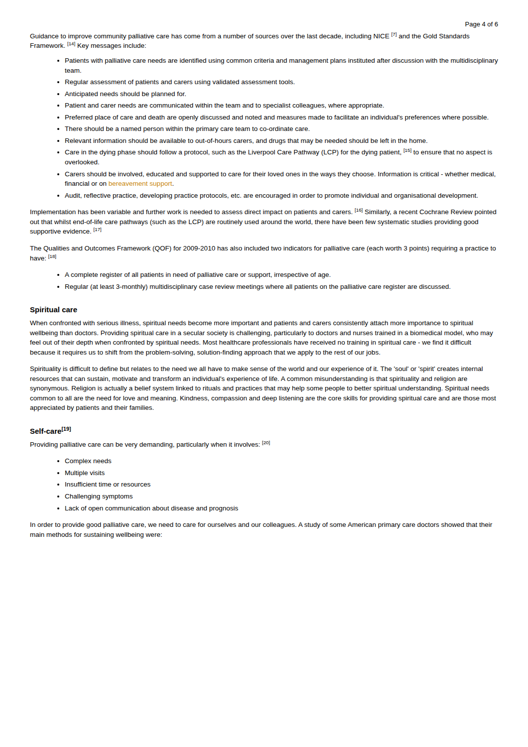Page 4 of 6
Guidance to improve community palliative care has come from a number of sources over the last decade, including NICE [7] and the Gold Standards Framework. [14] Key messages include:
Patients with palliative care needs are identified using common criteria and management plans instituted after discussion with the multidisciplinary team.
Regular assessment of patients and carers using validated assessment tools.
Anticipated needs should be planned for.
Patient and carer needs are communicated within the team and to specialist colleagues, where appropriate.
Preferred place of care and death are openly discussed and noted and measures made to facilitate an individual's preferences where possible.
There should be a named person within the primary care team to co-ordinate care.
Relevant information should be available to out-of-hours carers, and drugs that may be needed should be left in the home.
Care in the dying phase should follow a protocol, such as the Liverpool Care Pathway (LCP) for the dying patient, [15] to ensure that no aspect is overlooked.
Carers should be involved, educated and supported to care for their loved ones in the ways they choose. Information is critical - whether medical, financial or on bereavement support.
Audit, reflective practice, developing practice protocols, etc. are encouraged in order to promote individual and organisational development.
Implementation has been variable and further work is needed to assess direct impact on patients and carers. [16] Similarly, a recent Cochrane Review pointed out that whilst end-of-life care pathways (such as the LCP) are routinely used around the world, there have been few systematic studies providing good supportive evidence. [17]
The Qualities and Outcomes Framework (QOF) for 2009-2010 has also included two indicators for palliative care (each worth 3 points) requiring a practice to have: [18]
A complete register of all patients in need of palliative care or support, irrespective of age.
Regular (at least 3-monthly) multidisciplinary case review meetings where all patients on the palliative care register are discussed.
Spiritual care
When confronted with serious illness, spiritual needs become more important and patients and carers consistently attach more importance to spiritual wellbeing than doctors. Providing spiritual care in a secular society is challenging, particularly to doctors and nurses trained in a biomedical model, who may feel out of their depth when confronted by spiritual needs. Most healthcare professionals have received no training in spiritual care - we find it difficult because it requires us to shift from the problem-solving, solution-finding approach that we apply to the rest of our jobs.
Spirituality is difficult to define but relates to the need we all have to make sense of the world and our experience of it. The 'soul' or 'spirit' creates internal resources that can sustain, motivate and transform an individual's experience of life. A common misunderstanding is that spirituality and religion are synonymous. Religion is actually a belief system linked to rituals and practices that may help some people to better spiritual understanding. Spiritual needs common to all are the need for love and meaning. Kindness, compassion and deep listening are the core skills for providing spiritual care and are those most appreciated by patients and their families.
Self-care[19]
Providing palliative care can be very demanding, particularly when it involves: [20]
Complex needs
Multiple visits
Insufficient time or resources
Challenging symptoms
Lack of open communication about disease and prognosis
In order to provide good palliative care, we need to care for ourselves and our colleagues. A study of some American primary care doctors showed that their main methods for sustaining wellbeing were: